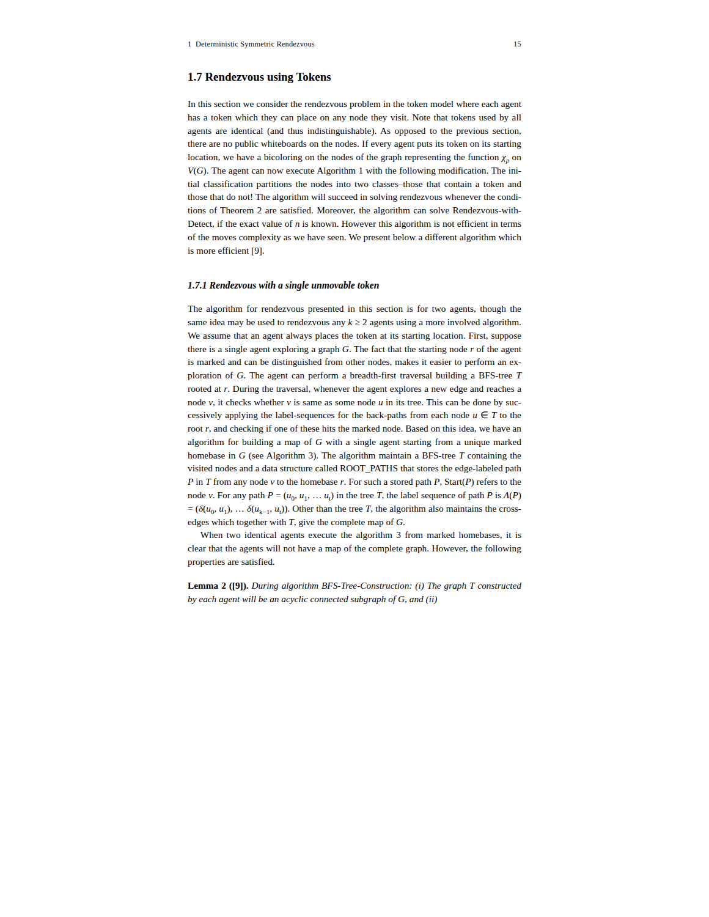1 Deterministic Symmetric Rendezvous 15
1.7 Rendezvous using Tokens
In this section we consider the rendezvous problem in the token model where each agent has a token which they can place on any node they visit. Note that tokens used by all agents are identical (and thus indistinguishable). As opposed to the previous section, there are no public whiteboards on the nodes. If every agent puts its token on its starting location, we have a bicoloring on the nodes of the graph representing the function χp on V(G). The agent can now execute Algorithm 1 with the following modification. The initial classification partitions the nodes into two classes–those that contain a token and those that do not! The algorithm will succeed in solving rendezvous whenever the conditions of Theorem 2 are satisfied. Moreover, the algorithm can solve Rendezvous-with-Detect, if the exact value of n is known. However this algorithm is not efficient in terms of the moves complexity as we have seen. We present below a different algorithm which is more efficient [9].
1.7.1 Rendezvous with a single unmovable token
The algorithm for rendezvous presented in this section is for two agents, though the same idea may be used to rendezvous any k ≥ 2 agents using a more involved algorithm. We assume that an agent always places the token at its starting location. First, suppose there is a single agent exploring a graph G. The fact that the starting node r of the agent is marked and can be distinguished from other nodes, makes it easier to perform an exploration of G. The agent can perform a breadth-first traversal building a BFS-tree T rooted at r. During the traversal, whenever the agent explores a new edge and reaches a node v, it checks whether v is same as some node u in its tree. This can be done by successively applying the label-sequences for the back-paths from each node u ∈ T to the root r, and checking if one of these hits the marked node. Based on this idea, we have an algorithm for building a map of G with a single agent starting from a unique marked homebase in G (see Algorithm 3). The algorithm maintain a BFS-tree T containing the visited nodes and a data structure called ROOT_PATHS that stores the edge-labeled path P in T from any node v to the homebase r. For such a stored path P, Start(P) refers to the node v. For any path P = (u0, u1, … ut) in the tree T, the label sequence of path P is Λ(P) = (δ(u0, u1), … δ(uk−1, ut)). Other than the tree T, the algorithm also maintains the cross-edges which together with T, give the complete map of G.
When two identical agents execute the algorithm 3 from marked homebases, it is clear that the agents will not have a map of the complete graph. However, the following properties are satisfied.
Lemma 2 ([9]). During algorithm BFS-Tree-Construction: (i) The graph T constructed by each agent will be an acyclic connected subgraph of G, and (ii)